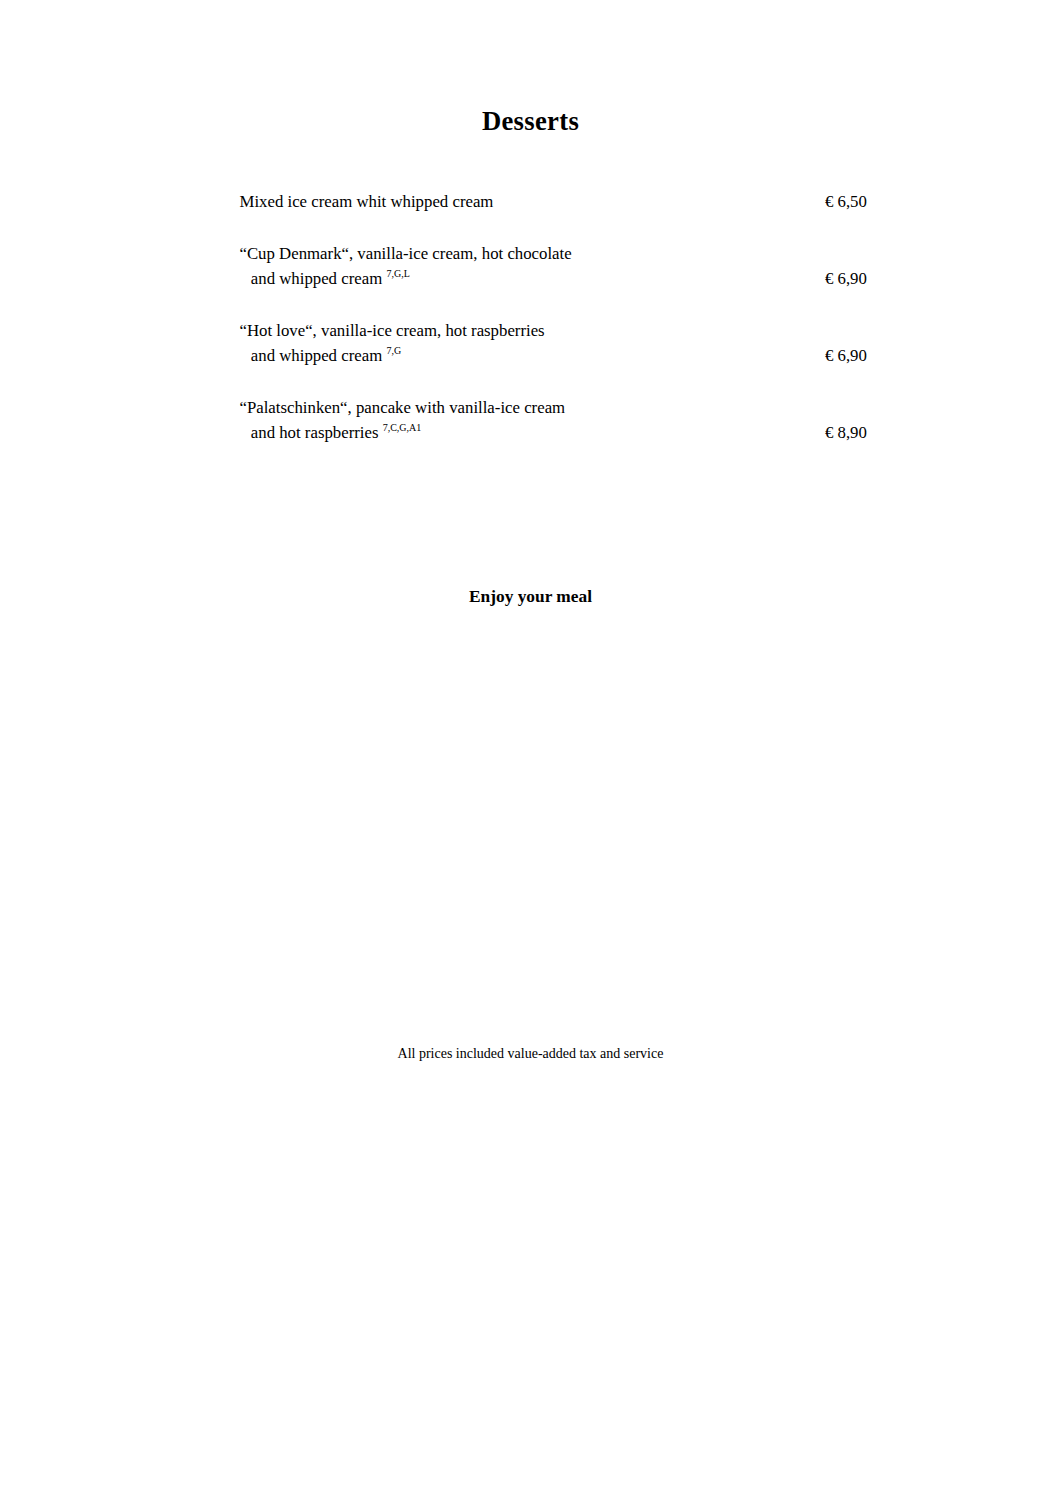Desserts
| Mixed ice cream whit whipped cream | € 6,50 |
| “Cup Denmark“, vanilla-ice cream, hot chocolate and whipped cream 7,G,L | € 6,90 |
| “Hot love“, vanilla-ice cream, hot raspberries and whipped cream 7,G | € 6,90 |
| “Palatschinken“, pancake with vanilla-ice cream and hot raspberries 7,C,G,A1 | € 8,90 |
Enjoy your meal
All prices included value-added tax and service